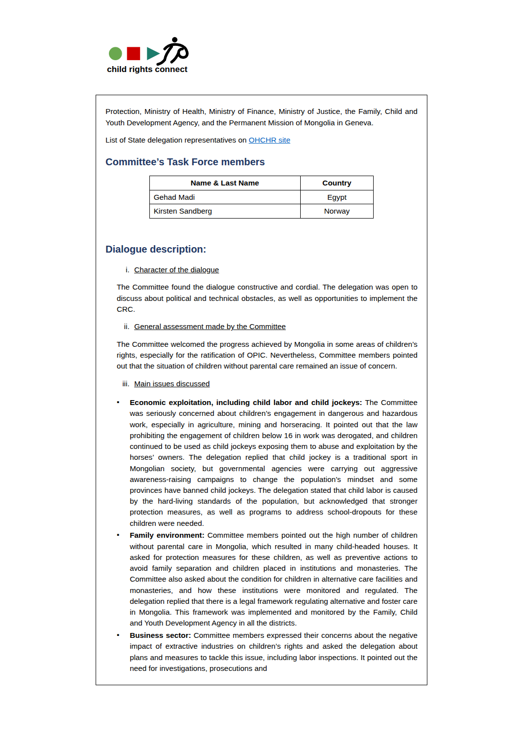child rights connect
Protection, Ministry of Health, Ministry of Finance, Ministry of Justice, the Family, Child and Youth Development Agency, and the Permanent Mission of Mongolia in Geneva.
List of State delegation representatives on OHCHR site
Committee’s Task Force members
| Name & Last Name | Country |
| --- | --- |
| Gehad Madi | Egypt |
| Kirsten Sandberg | Norway |
Dialogue description:
Character of the dialogue
The Committee found the dialogue constructive and cordial. The delegation was open to discuss about political and technical obstacles, as well as opportunities to implement the CRC.
General assessment made by the Committee
The Committee welcomed the progress achieved by Mongolia in some areas of children’s rights, especially for the ratification of OPIC. Nevertheless, Committee members pointed out that the situation of children without parental care remained an issue of concern.
Main issues discussed
Economic exploitation, including child labor and child jockeys: The Committee was seriously concerned about children’s engagement in dangerous and hazardous work, especially in agriculture, mining and horseracing. It pointed out that the law prohibiting the engagement of children below 16 in work was derogated, and children continued to be used as child jockeys exposing them to abuse and exploitation by the horses’ owners. The delegation replied that child jockey is a traditional sport in Mongolian society, but governmental agencies were carrying out aggressive awareness-raising campaigns to change the population’s mindset and some provinces have banned child jockeys. The delegation stated that child labor is caused by the hard-living standards of the population, but acknowledged that stronger protection measures, as well as programs to address school-dropouts for these children were needed.
Family environment: Committee members pointed out the high number of children without parental care in Mongolia, which resulted in many child-headed houses. It asked for protection measures for these children, as well as preventive actions to avoid family separation and children placed in institutions and monasteries. The Committee also asked about the condition for children in alternative care facilities and monasteries, and how these institutions were monitored and regulated. The delegation replied that there is a legal framework regulating alternative and foster care in Mongolia. This framework was implemented and monitored by the Family, Child and Youth Development Agency in all the districts.
Business sector: Committee members expressed their concerns about the negative impact of extractive industries on children’s rights and asked the delegation about plans and measures to tackle this issue, including labor inspections. It pointed out the need for investigations, prosecutions and